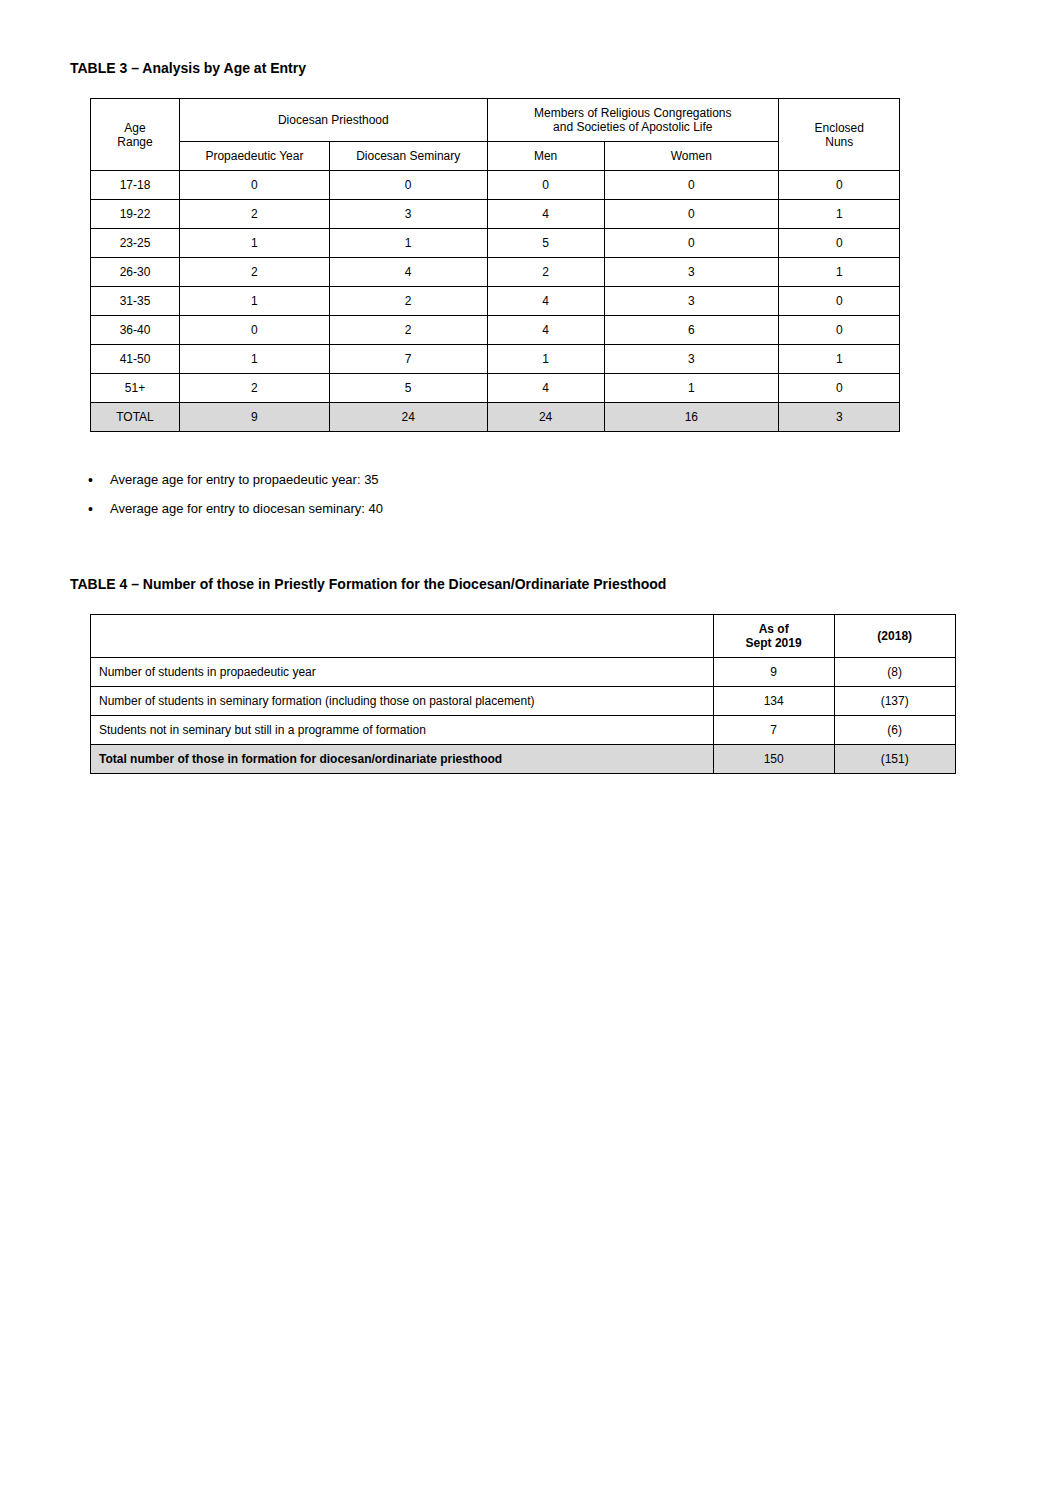TABLE 3 – Analysis by Age at Entry
| Age Range | Diocesan Priesthood | Members of Religious Congregations and Societies of Apostolic Life | Enclosed Nuns |
| --- | --- | --- | --- |
| Propaedeutic Year | Diocesan Seminary | Men | Women |
| 17-18 | 0 | 0 | 0 | 0 | 0 |
| 19-22 | 2 | 3 | 4 | 0 | 1 |
| 23-25 | 1 | 1 | 5 | 0 | 0 |
| 26-30 | 2 | 4 | 2 | 3 | 1 |
| 31-35 | 1 | 2 | 4 | 3 | 0 |
| 36-40 | 0 | 2 | 4 | 6 | 0 |
| 41-50 | 1 | 7 | 1 | 3 | 1 |
| 51+ | 2 | 5 | 4 | 1 | 0 |
| TOTAL | 9 | 24 | 24 | 16 | 3 |
Average age for entry to propaedeutic year: 35
Average age for entry to diocesan seminary: 40
TABLE 4 – Number of those in Priestly Formation for the Diocesan/Ordinariate Priesthood
| | As of Sept 2019 | (2018) |
| --- | --- | --- |
| Number of students in propaedeutic year | 9 | (8) |
| Number of students in seminary formation (including those on pastoral placement) | 134 | (137) |
| Students not in seminary but still in a programme of formation | 7 | (6) |
| Total number of those in formation for diocesan/ordinariate priesthood | 150 | (151) |